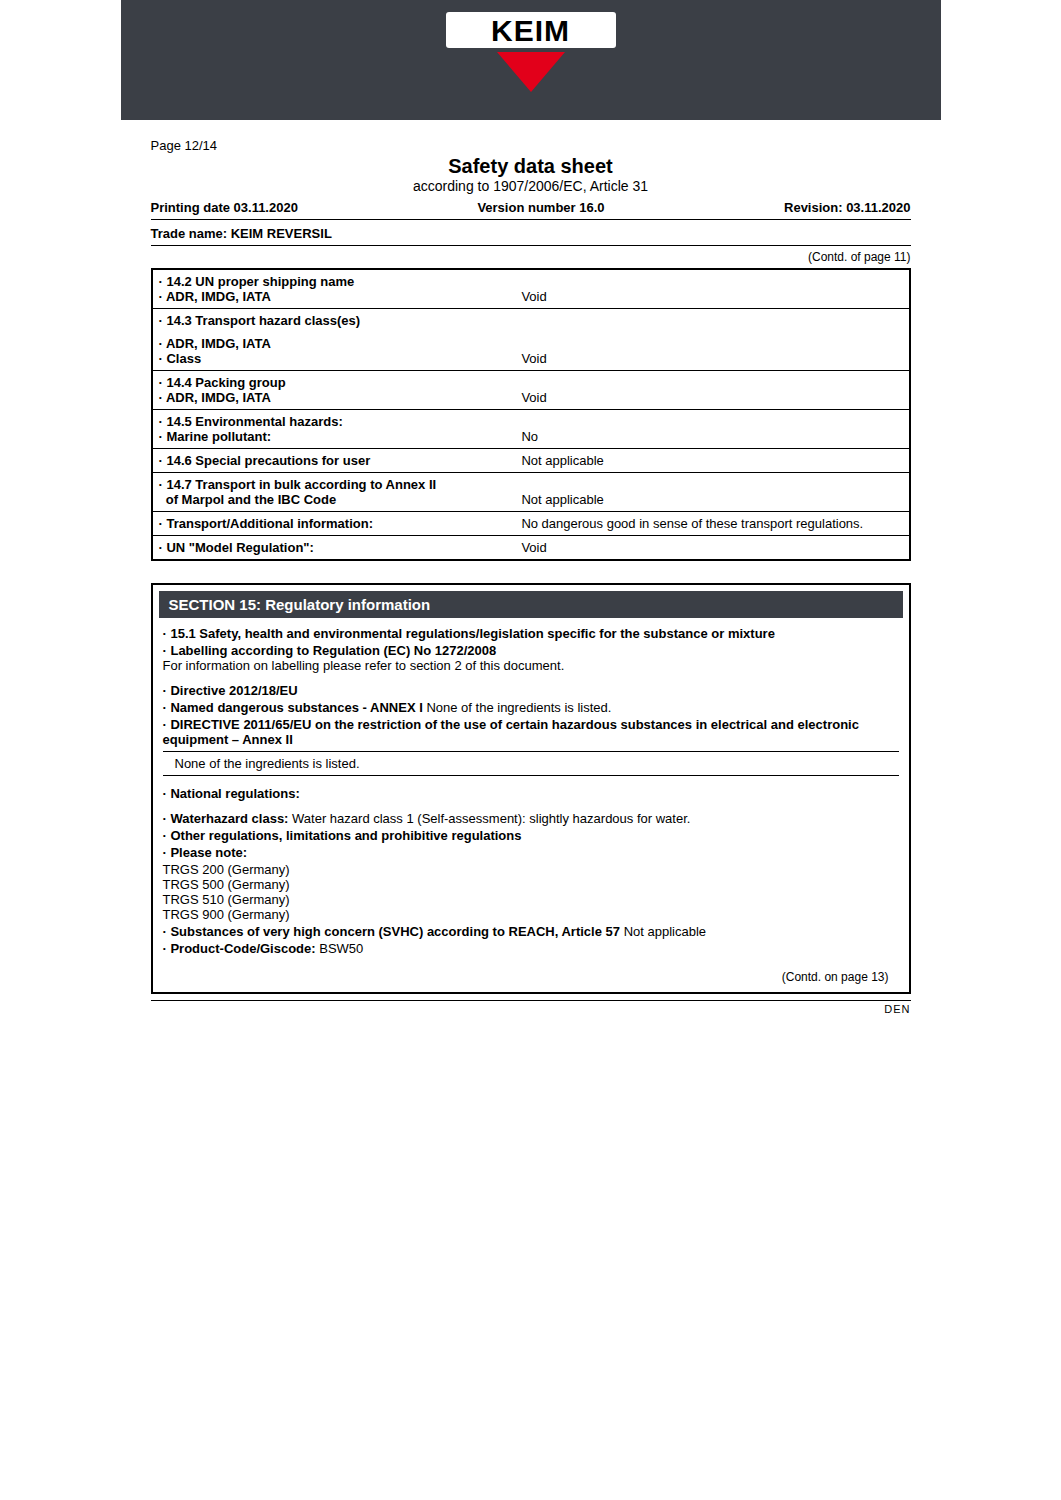KEIM
Page 12/14
Safety data sheet
according to 1907/2006/EC, Article 31
Printing date 03.11.2020 Version number 16.0 Revision: 03.11.2020
Trade name: KEIM REVERSIL
(Contd. of page 11)
| · 14.2 UN proper shipping name · ADR, IMDG, IATA | Void |
| · 14.3 Transport hazard class(es) | |
| · ADR, IMDG, IATA · Class | Void |
| · 14.4 Packing group · ADR, IMDG, IATA | Void |
| · 14.5 Environmental hazards: · Marine pollutant: | No |
| · 14.6 Special precautions for user | Not applicable |
| · 14.7 Transport in bulk according to Annex II of Marpol and the IBC Code | Not applicable |
| · Transport/Additional information: | No dangerous good in sense of these transport regulations. |
| · UN "Model Regulation": | Void |
SECTION 15: Regulatory information
· 15.1 Safety, health and environmental regulations/legislation specific for the substance or mixture
· Labelling according to Regulation (EC) No 1272/2008
For information on labelling please refer to section 2 of this document.
· Directive 2012/18/EU
· Named dangerous substances - ANNEX I None of the ingredients is listed.
· DIRECTIVE 2011/65/EU on the restriction of the use of certain hazardous substances in electrical and electronic equipment – Annex II
None of the ingredients is listed.
· National regulations:
· Waterhazard class: Water hazard class 1 (Self-assessment): slightly hazardous for water.
· Other regulations, limitations and prohibitive regulations
· Please note:
TRGS 200 (Germany)
TRGS 500 (Germany)
TRGS 510 (Germany)
TRGS 900 (Germany)
· Substances of very high concern (SVHC) according to REACH, Article 57 Not applicable
· Product-Code/Giscode: BSW50
(Contd. on page 13)
DEN